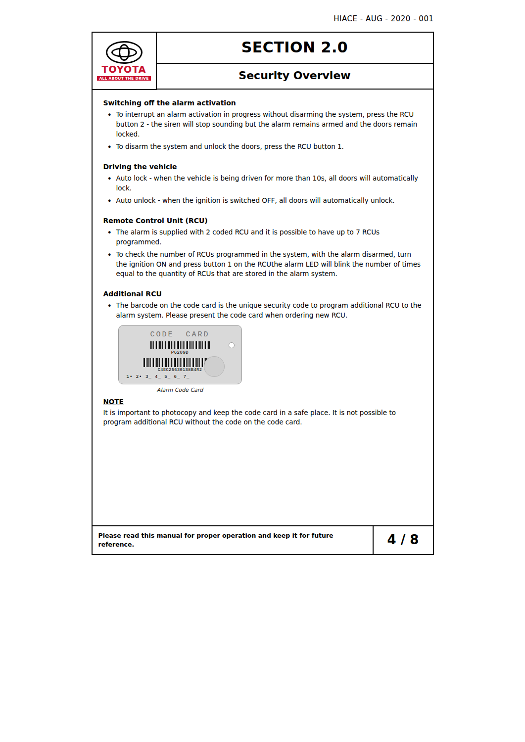HIACE - AUG - 2020 - 001
TOYOTA
ALL ABOUT THE DRIVE
SECTION 2.0
Security Overview
Switching off the alarm activation
To interrupt an alarm activation in progress without disarming the system, press the RCU button 2 - the siren will stop sounding but the alarm remains armed and the doors remain locked.
To disarm the system and unlock the doors, press the RCU button 1.
Driving the vehicle
Auto lock - when the vehicle is being driven for more than 10s, all doors will automatically lock.
Auto unlock - when the ignition is switched OFF, all doors will automatically unlock.
Remote Control Unit (RCU)
The alarm is supplied with 2 coded RCU and it is possible to have up to 7 RCUs programmed.
To check the number of RCUs programmed in the system, with the alarm disarmed, turn the ignition ON and press button 1 on the RCUthe alarm LED will blink the number of times equal to the quantity of RCUs that are stored in the alarm system.
Additional RCU
The barcode on the code card is the unique security code to program additional RCU to the alarm system. Please present the code card when ordering new RCU.
CODE CARD
P6209D
C4EC256301S8B4R2
1• 2• 3_ 4_ 5_ 6_ 7_
Alarm Code Card
NOTE
It is important to photocopy and keep the code card in a safe place. It is not possible to program additional RCU without the code on the code card.
Please read this manual for proper operation and keep it for future reference.
4 / 8